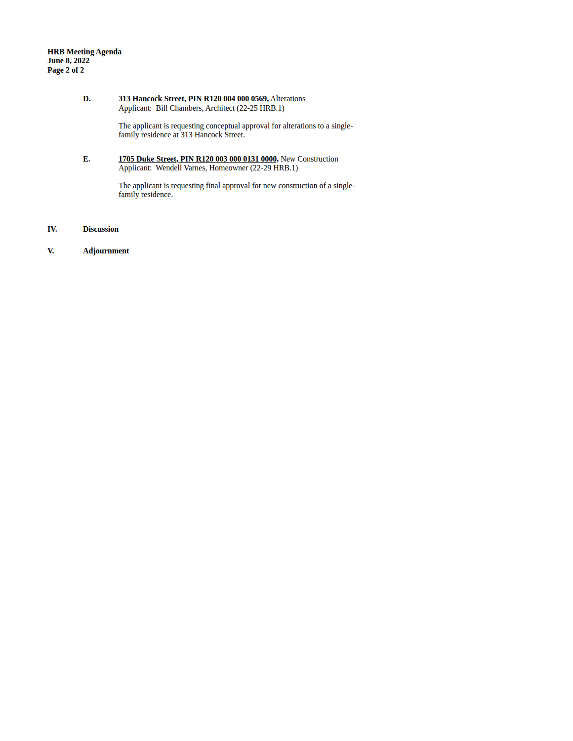HRB Meeting Agenda
June 8, 2022
Page 2 of 2
D.
313 Hancock Street, PIN R120 004 000 0569, Alterations
Applicant: Bill Chambers, Architect (22-25 HRB.1)
The applicant is requesting conceptual approval for alterations to a single-family residence at 313 Hancock Street.
E.
1705 Duke Street, PIN R120 003 000 0131 0000, New Construction
Applicant: Wendell Varnes, Homeowner (22-29 HRB.1)
The applicant is requesting final approval for new construction of a single-family residence.
IV.
Discussion
V.
Adjournment